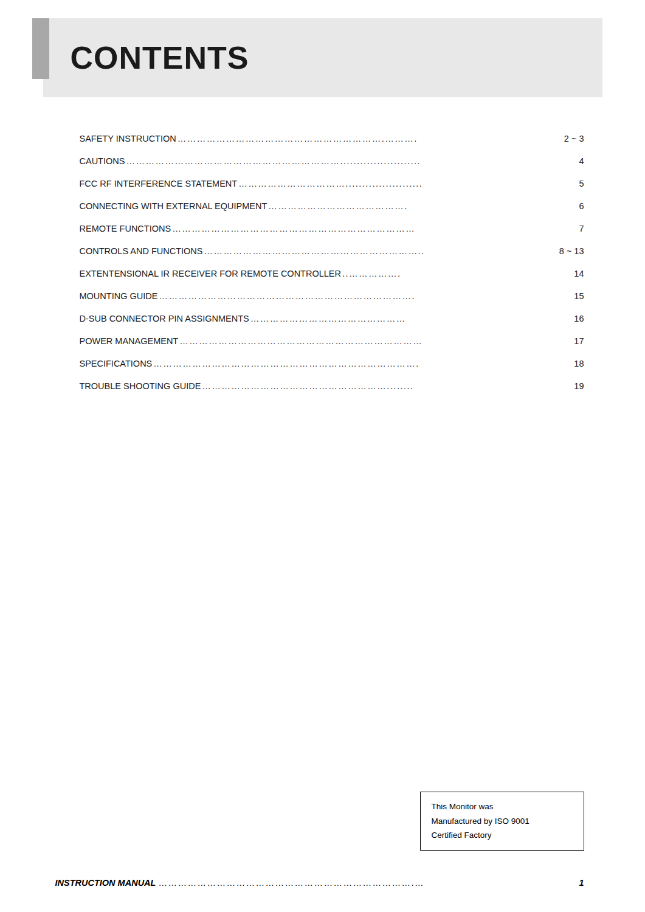CONTENTS
SAFETY INSTRUCTION ……………………………………………………….………. 2 ~ 3
CAUTIONS …………………………………………………………........................ 4
FCC RF INTERFERENCE STATEMENT ……………………………....................... 5
CONNECTING WITH EXTERNAL EQUIPMENT ……………………………………. 6
REMOTE FUNCTIONS ………………………………………………………………… 7
CONTROLS AND FUNCTIONS ………………………………………………………….. 8 ~ 13
EXTENTENSIONAL IR RECEIVER FOR REMOTE CONTROLLER ..……………. 14
MOUNTING GUIDE ……………………………………………………………………. 15
D-SUB CONNECTOR PIN ASSIGNMENTS ………………………………………… 16
POWER MANAGEMENT ………………………………………………………………… 17
SPECIFICATIONS ………………………………………………………………………. 18
TROUBLE SHOOTING GUIDE …………………………………………………........ 19
This Monitor was
Manufactured by ISO 9001
Certified Factory
INSTRUCTION MANUAL …………………………………………………………………….… 1